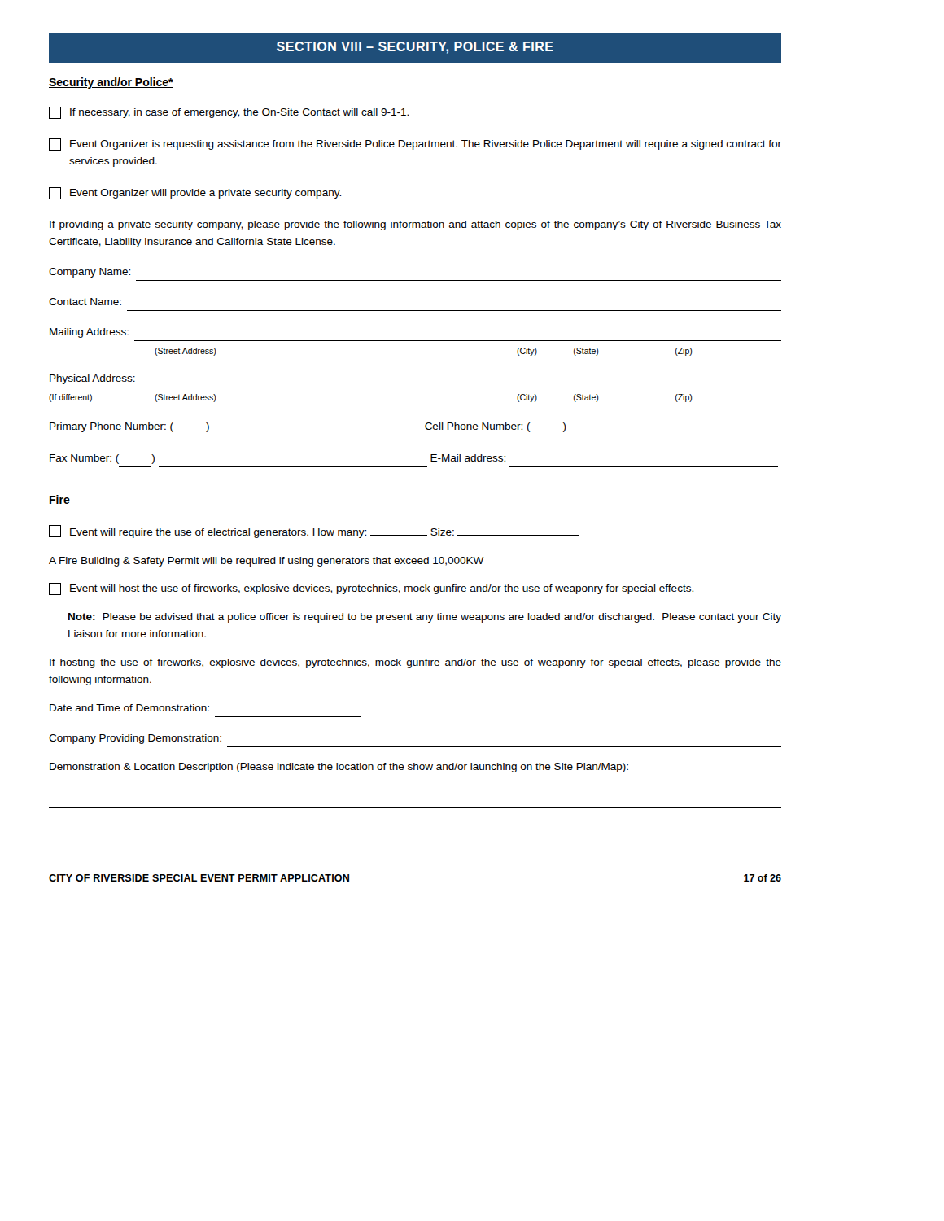SECTION VIII – SECURITY, POLICE & FIRE
Security and/or Police*
If necessary, in case of emergency, the On-Site Contact will call 9-1-1.
Event Organizer is requesting assistance from the Riverside Police Department. The Riverside Police Department will require a signed contract for services provided.
Event Organizer will provide a private security company.
If providing a private security company, please provide the following information and attach copies of the company’s City of Riverside Business Tax Certificate, Liability Insurance and California State License.
Company Name:
Contact Name:
Mailing Address:
(Street Address) (City) (State) (Zip)
Physical Address:
(If different) (Street Address) (City) (State) (Zip)
Primary Phone Number: ( ) Cell Phone Number: ( )
Fax Number: ( ) E-Mail address:
Fire
Event will require the use of electrical generators. How many: Size:
A Fire Building & Safety Permit will be required if using generators that exceed 10,000KW
Event will host the use of fireworks, explosive devices, pyrotechnics, mock gunfire and/or the use of weaponry for special effects.
Note: Please be advised that a police officer is required to be present any time weapons are loaded and/or discharged. Please contact your City Liaison for more information.
If hosting the use of fireworks, explosive devices, pyrotechnics, mock gunfire and/or the use of weaponry for special effects, please provide the following information.
Date and Time of Demonstration:
Company Providing Demonstration:
Demonstration & Location Description (Please indicate the location of the show and/or launching on the Site Plan/Map):
CITY OF RIVERSIDE SPECIAL EVENT PERMIT APPLICATION 17 of 26